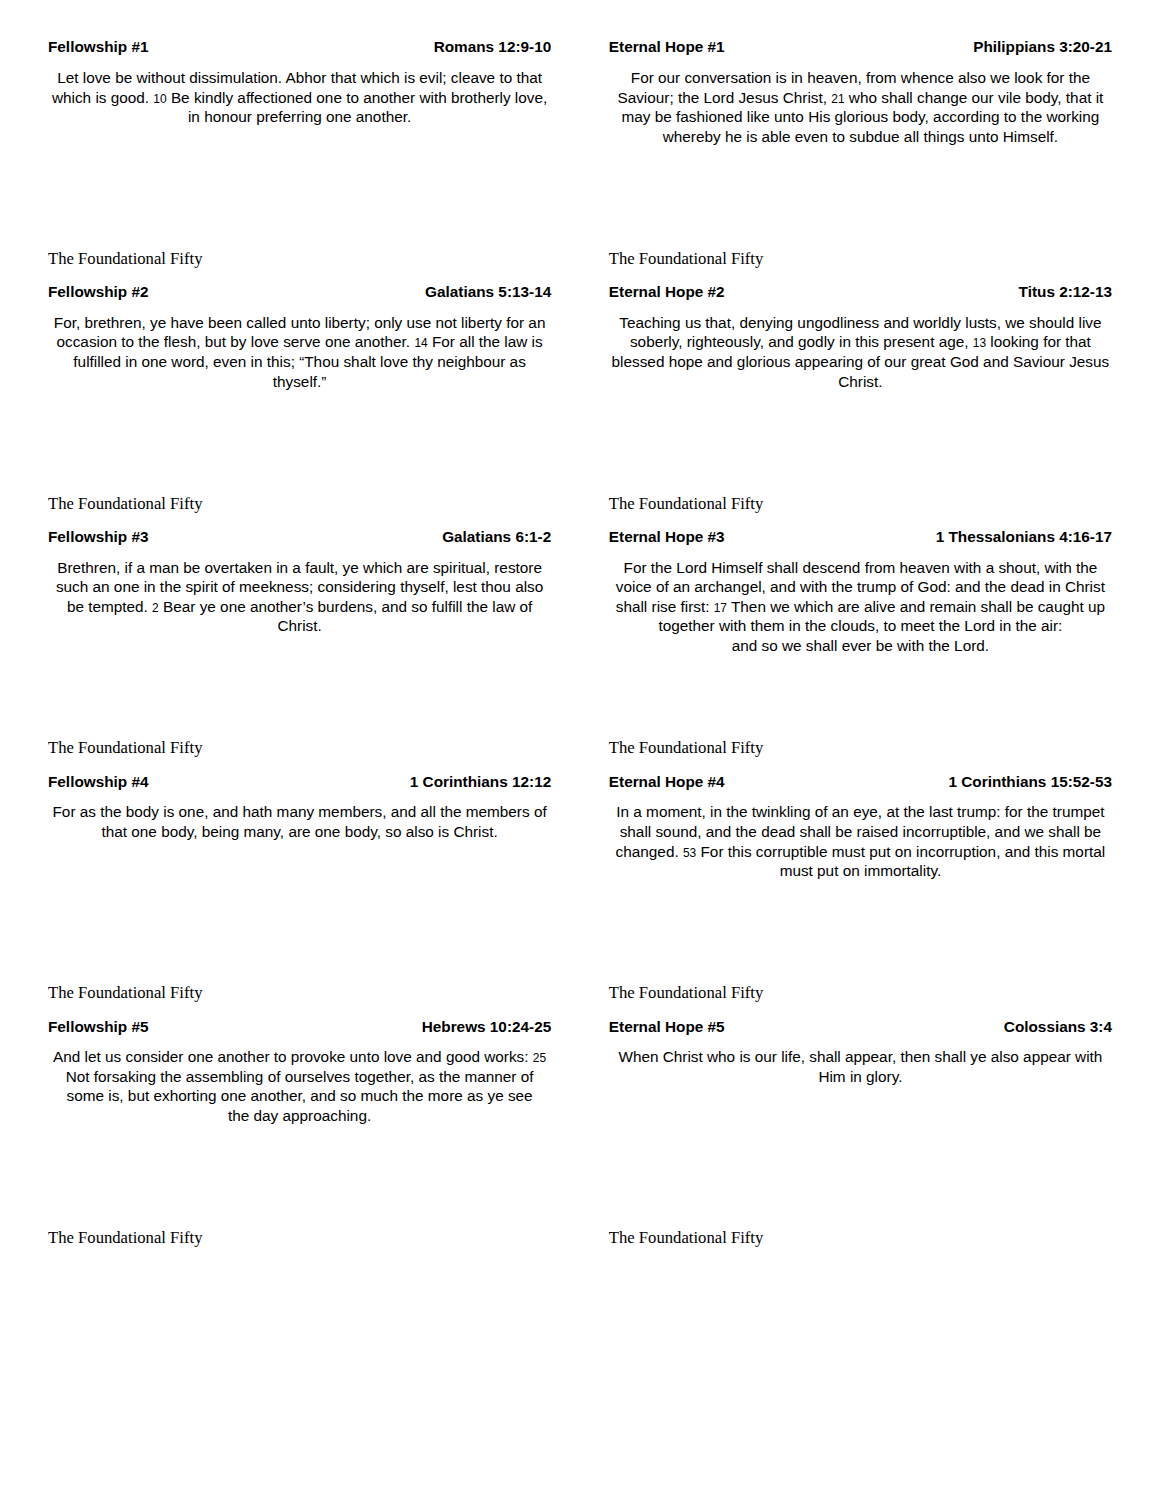Fellowship #1 Romans 12:9-10
Let love be without dissimulation. Abhor that which is evil; cleave to that which is good. 10 Be kindly affectioned one to another with brotherly love, in honour preferring one another.
The Foundational Fifty
Eternal Hope #1 Philippians 3:20-21
For our conversation is in heaven, from whence also we look for the Saviour; the Lord Jesus Christ, 21 who shall change our vile body, that it may be fashioned like unto His glorious body, according to the working whereby he is able even to subdue all things unto Himself.
The Foundational Fifty
Fellowship #2 Galatians 5:13-14
For, brethren, ye have been called unto liberty; only use not liberty for an occasion to the flesh, but by love serve one another. 14 For all the law is fulfilled in one word, even in this; “Thou shalt love thy neighbour as thyself.”
The Foundational Fifty
Eternal Hope #2 Titus 2:12-13
Teaching us that, denying ungodliness and worldly lusts, we should live soberly, righteously, and godly in this present age, 13 looking for that blessed hope and glorious appearing of our great God and Saviour Jesus Christ.
The Foundational Fifty
Fellowship #3 Galatians 6:1-2
Brethren, if a man be overtaken in a fault, ye which are spiritual, restore such an one in the spirit of meekness; considering thyself, lest thou also be tempted. 2 Bear ye one another’s burdens, and so fulfill the law of Christ.
The Foundational Fifty
Eternal Hope #3 1 Thessalonians 4:16-17
For the Lord Himself shall descend from heaven with a shout, with the voice of an archangel, and with the trump of God: and the dead in Christ shall rise first: 17 Then we which are alive and remain shall be caught up together with them in the clouds, to meet the Lord in the air:
and so we shall ever be with the Lord.
The Foundational Fifty
Fellowship #4 1 Corinthians 12:12
For as the body is one, and hath many members, and all the members of that one body, being many, are one body, so also is Christ.
The Foundational Fifty
Eternal Hope #4 1 Corinthians 15:52-53
In a moment, in the twinkling of an eye, at the last trump: for the trumpet shall sound, and the dead shall be raised incorruptible, and we shall be changed. 53 For this corruptible must put on incorruption, and this mortal
must put on immortality.
The Foundational Fifty
Fellowship #5 Hebrews 10:24-25
And let us consider one another to provoke unto love and good works: 25 Not forsaking the assembling of ourselves together, as the manner of some is, but exhorting one another, and so much the more as ye see
the day approaching.
The Foundational Fifty
Eternal Hope #5 Colossians 3:4
When Christ who is our life, shall appear, then shall ye also appear with Him in glory.
The Foundational Fifty